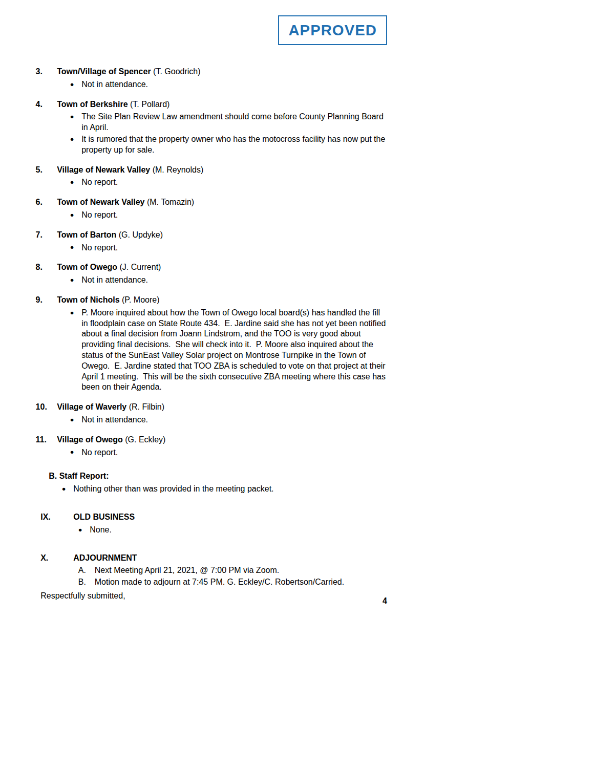APPROVED
3.
Town/Village of Spencer (T. Goodrich)
Not in attendance.
4.
Town of Berkshire (T. Pollard)
The Site Plan Review Law amendment should come before County Planning Board in April.
It is rumored that the property owner who has the motocross facility has now put the property up for sale.
5.
Village of Newark Valley (M. Reynolds)
No report.
6.
Town of Newark Valley (M. Tomazin)
No report.
7.
Town of Barton (G. Updyke)
No report.
8.
Town of Owego (J. Current)
Not in attendance.
9.
Town of Nichols (P. Moore)
P. Moore inquired about how the Town of Owego local board(s) has handled the fill in floodplain case on State Route 434. E. Jardine said she has not yet been notified about a final decision from Joann Lindstrom, and the TOO is very good about providing final decisions. She will check into it. P. Moore also inquired about the status of the SunEast Valley Solar project on Montrose Turnpike in the Town of Owego. E. Jardine stated that TOO ZBA is scheduled to vote on that project at their April 1 meeting. This will be the sixth consecutive ZBA meeting where this case has been on their Agenda.
10.
Village of Waverly (R. Filbin)
Not in attendance.
11.
Village of Owego (G. Eckley)
No report.
B. Staff Report:
Nothing other than was provided in the meeting packet.
IX. OLD BUSINESS
None.
X. ADJOURNMENT
A. Next Meeting April 21, 2021, @ 7:00 PM via Zoom.
B. Motion made to adjourn at 7:45 PM. G. Eckley/C. Robertson/Carried.
Respectfully submitted,
4